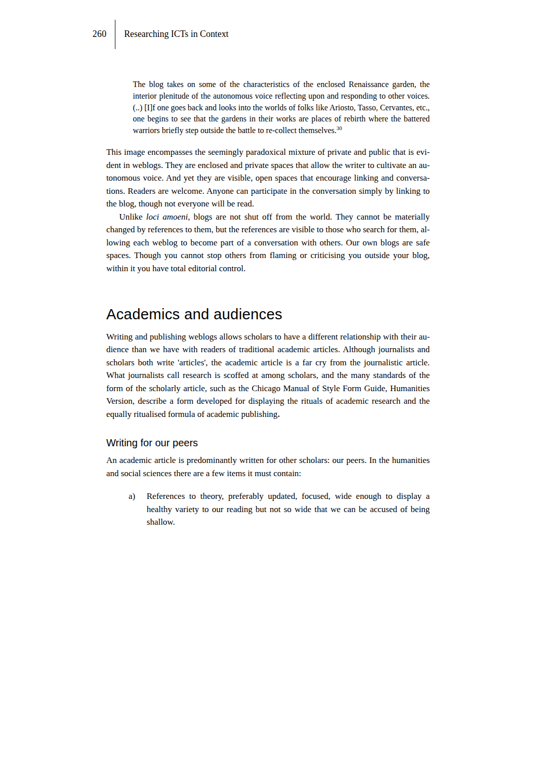260 Researching ICTs in Context
The blog takes on some of the characteristics of the enclosed Renaissance garden, the interior plenitude of the autonomous voice reflecting upon and responding to other voices. (..) [I]f one goes back and looks into the worlds of folks like Ariosto, Tasso, Cervantes, etc., one begins to see that the gardens in their works are places of rebirth where the battered warriors briefly step outside the battle to re-collect themselves.30
This image encompasses the seemingly paradoxical mixture of private and public that is evident in weblogs. They are enclosed and private spaces that allow the writer to cultivate an autonomous voice. And yet they are visible, open spaces that encourage linking and conversations. Readers are welcome. Anyone can participate in the conversation simply by linking to the blog, though not everyone will be read.
Unlike loci amoeni, blogs are not shut off from the world. They cannot be materially changed by references to them, but the references are visible to those who search for them, allowing each weblog to become part of a conversation with others. Our own blogs are safe spaces. Though you cannot stop others from flaming or criticising you outside your blog, within it you have total editorial control.
Academics and audiences
Writing and publishing weblogs allows scholars to have a different relationship with their audience than we have with readers of traditional academic articles. Although journalists and scholars both write 'articles', the academic article is a far cry from the journalistic article. What journalists call research is scoffed at among scholars, and the many standards of the form of the scholarly article, such as the Chicago Manual of Style Form Guide, Humanities Version, describe a form developed for displaying the rituals of academic research and the equally ritualised formula of academic publishing.
Writing for our peers
An academic article is predominantly written for other scholars: our peers. In the humanities and social sciences there are a few items it must contain:
a) References to theory, preferably updated, focused, wide enough to display a healthy variety to our reading but not so wide that we can be accused of being shallow.